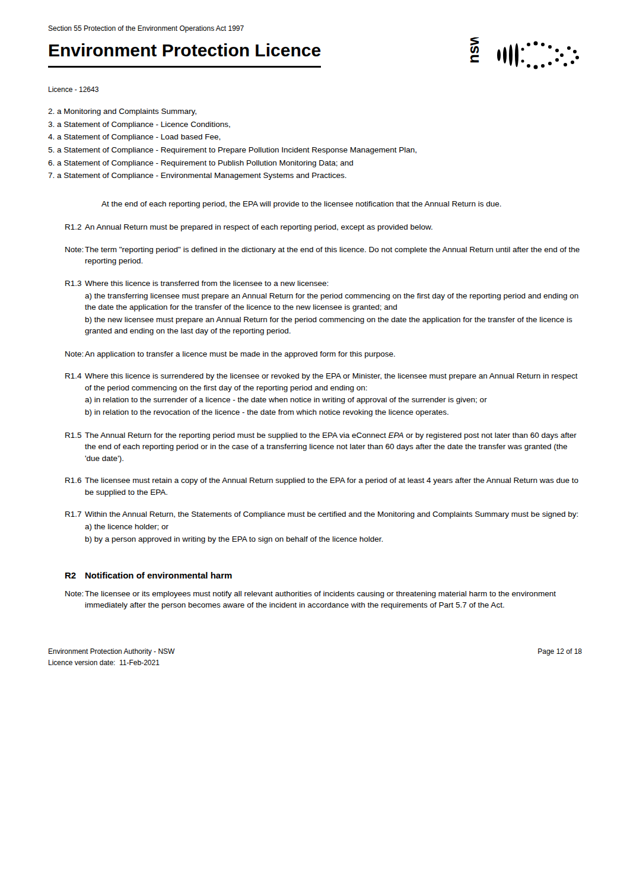Section 55 Protection of the Environment Operations Act 1997
Environment Protection Licence
nsw
Licence - 12643
2. a Monitoring and Complaints Summary,
3. a Statement of Compliance - Licence Conditions,
4. a Statement of Compliance - Load based Fee,
5. a Statement of Compliance - Requirement to Prepare Pollution Incident Response Management Plan,
6. a Statement of Compliance - Requirement to Publish Pollution Monitoring Data; and
7. a Statement of Compliance - Environmental Management Systems and Practices.
At the end of each reporting period, the EPA will provide to the licensee notification that the Annual Return is due.
R1.2
An Annual Return must be prepared in respect of each reporting period, except as provided below.
Note:
The term "reporting period" is defined in the dictionary at the end of this licence. Do not complete the Annual Return until after the end of the reporting period.
R1.3
Where this licence is transferred from the licensee to a new licensee:
a) the transferring licensee must prepare an Annual Return for the period commencing on the first day of the reporting period and ending on the date the application for the transfer of the licence to the new licensee is granted; and
b) the new licensee must prepare an Annual Return for the period commencing on the date the application for the transfer of the licence is granted and ending on the last day of the reporting period.
Note:
An application to transfer a licence must be made in the approved form for this purpose.
R1.4
Where this licence is surrendered by the licensee or revoked by the EPA or Minister, the licensee must prepare an Annual Return in respect of the period commencing on the first day of the reporting period and ending on:
a) in relation to the surrender of a licence - the date when notice in writing of approval of the surrender is given; or
b) in relation to the revocation of the licence - the date from which notice revoking the licence operates.
R1.5
The Annual Return for the reporting period must be supplied to the EPA via eConnect EPA or by registered post not later than 60 days after the end of each reporting period or in the case of a transferring licence not later than 60 days after the date the transfer was granted (the 'due date').
R1.6
The licensee must retain a copy of the Annual Return supplied to the EPA for a period of at least 4 years after the Annual Return was due to be supplied to the EPA.
R1.7
Within the Annual Return, the Statements of Compliance must be certified and the Monitoring and Complaints Summary must be signed by:
a) the licence holder; or
b) by a person approved in writing by the EPA to sign on behalf of the licence holder.
R2
Notification of environmental harm
Note:
The licensee or its employees must notify all relevant authorities of incidents causing or threatening material harm to the environment immediately after the person becomes aware of the incident in accordance with the requirements of Part 5.7 of the Act.
Environment Protection Authority - NSW
Licence version date: 11-Feb-2021
Page 12 of 18